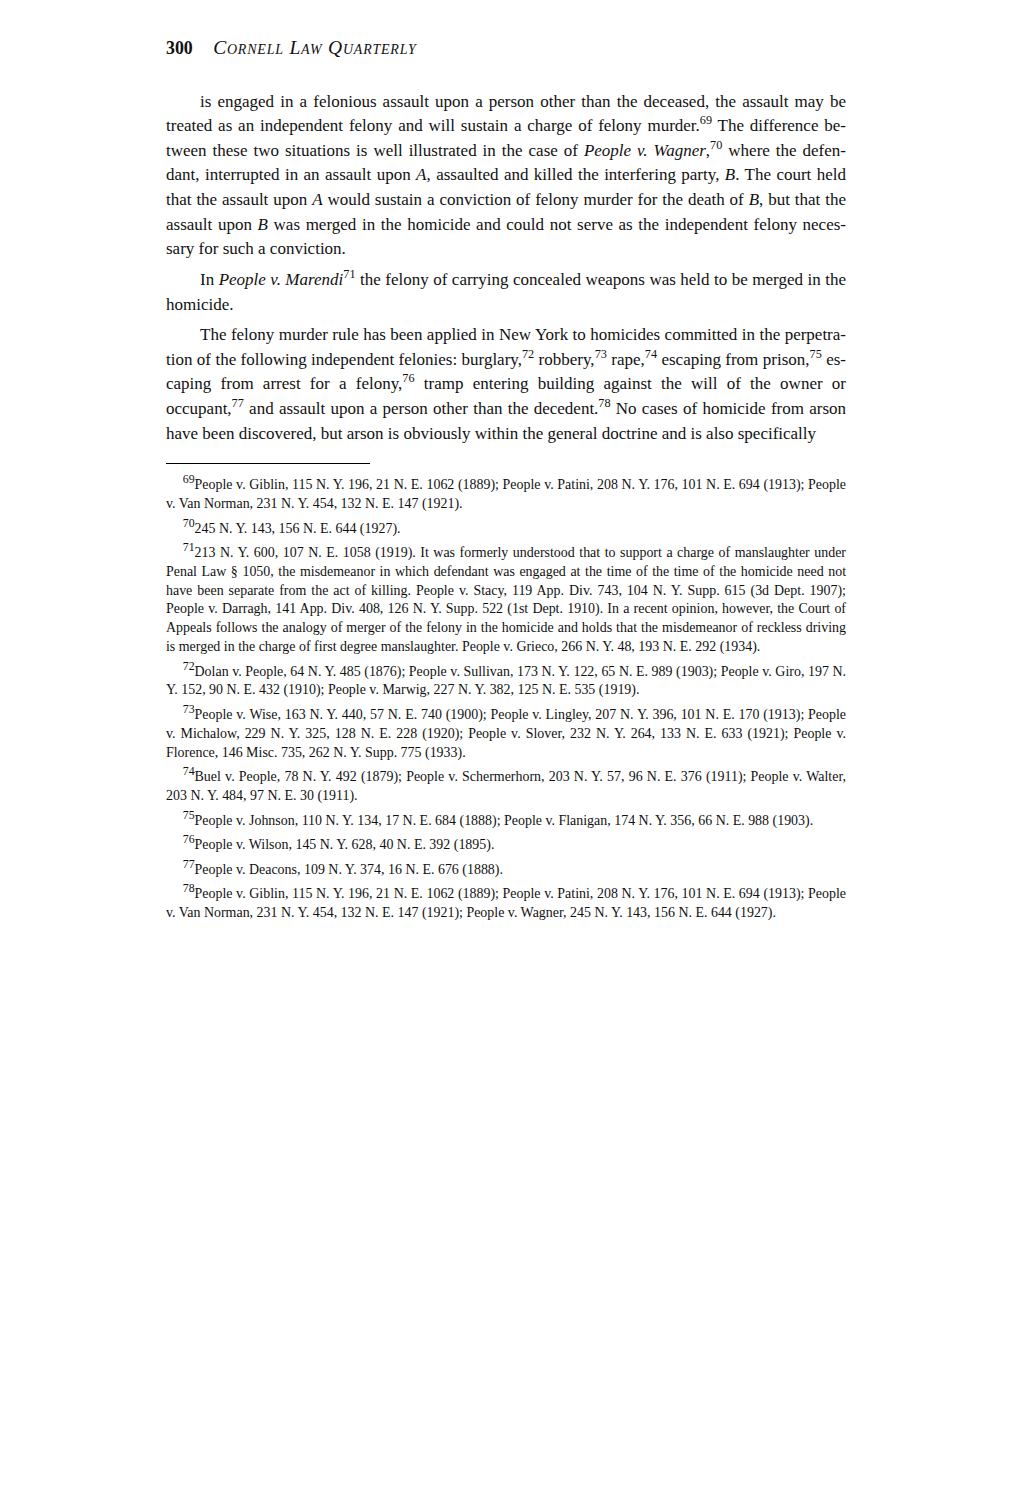300 Cornell Law Quarterly
is engaged in a felonious assault upon a person other than the deceased, the assault may be treated as an independent felony and will sustain a charge of felony murder.69 The difference between these two situations is well illustrated in the case of People v. Wagner,70 where the defendant, interrupted in an assault upon A, assaulted and killed the interfering party, B. The court held that the assault upon A would sustain a conviction of felony murder for the death of B, but that the assault upon B was merged in the homicide and could not serve as the independent felony necessary for such a conviction.
In People v. Marendi71 the felony of carrying concealed weapons was held to be merged in the homicide.
The felony murder rule has been applied in New York to homicides committed in the perpetration of the following independent felonies: burglary,72 robbery,73 rape,74 escaping from prison,75 escaping from arrest for a felony,76 tramp entering building against the will of the owner or occupant,77 and assault upon a person other than the decedent.78 No cases of homicide from arson have been discovered, but arson is obviously within the general doctrine and is also specifically
69 People v. Giblin, 115 N. Y. 196, 21 N. E. 1062 (1889); People v. Patini, 208 N. Y. 176, 101 N. E. 694 (1913); People v. Van Norman, 231 N. Y. 454, 132 N. E. 147 (1921).
70245 N. Y. 143, 156 N. E. 644 (1927).
71213 N. Y. 600, 107 N. E. 1058 (1919). It was formerly understood that to support a charge of manslaughter under Penal Law § 1050, the misdemeanor in which defendant was engaged at the time of the time of the homicide need not have been separate from the act of killing. People v. Stacy, 119 App. Div. 743, 104 N. Y. Supp. 615 (3d Dept. 1907); People v. Darragh, 141 App. Div. 408, 126 N. Y. Supp. 522 (1st Dept. 1910). In a recent opinion, however, the Court of Appeals follows the analogy of merger of the felony in the homicide and holds that the misdemeanor of reckless driving is merged in the charge of first degree manslaughter. People v. Grieco, 266 N. Y. 48, 193 N. E. 292 (1934).
72 Dolan v. People, 64 N. Y. 485 (1876); People v. Sullivan, 173 N. Y. 122, 65 N. E. 989 (1903); People v. Giro, 197 N. Y. 152, 90 N. E. 432 (1910); People v. Marwig, 227 N. Y. 382, 125 N. E. 535 (1919).
73 People v. Wise, 163 N. Y. 440, 57 N. E. 740 (1900); People v. Lingley, 207 N. Y. 396, 101 N. E. 170 (1913); People v. Michalow, 229 N. Y. 325, 128 N. E. 228 (1920); People v. Slover, 232 N. Y. 264, 133 N. E. 633 (1921); People v. Florence, 146 Misc. 735, 262 N. Y. Supp. 775 (1933).
74 Buel v. People, 78 N. Y. 492 (1879); People v. Schermerhorn, 203 N. Y. 57, 96 N. E. 376 (1911); People v. Walter, 203 N. Y. 484, 97 N. E. 30 (1911).
75 People v. Johnson, 110 N. Y. 134, 17 N. E. 684 (1888); People v. Flanigan, 174 N. Y. 356, 66 N. E. 988 (1903).
76 People v. Wilson, 145 N. Y. 628, 40 N. E. 392 (1895).
77 People v. Deacons, 109 N. Y. 374, 16 N. E. 676 (1888).
78 People v. Giblin, 115 N. Y. 196, 21 N. E. 1062 (1889); People v. Patini, 208 N. Y. 176, 101 N. E. 694 (1913); People v. Van Norman, 231 N. Y. 454, 132 N. E. 147 (1921); People v. Wagner, 245 N. Y. 143, 156 N. E. 644 (1927).